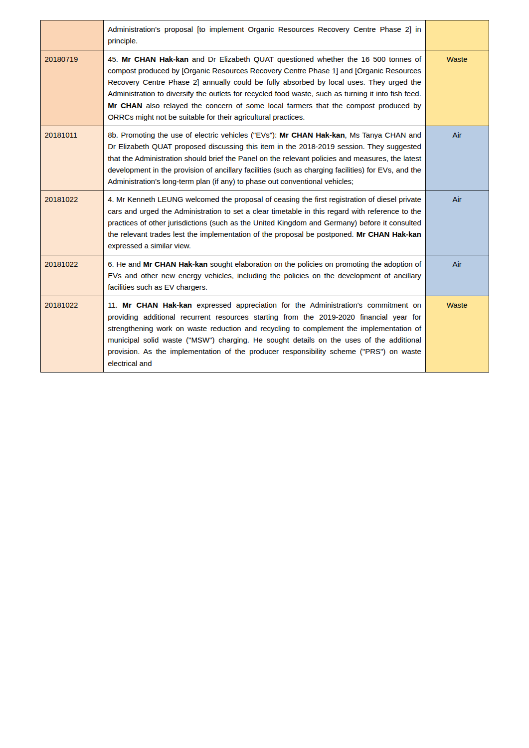| | Administration's proposal [to implement Organic Resources Recovery Centre Phase 2] in principle. | |
| 20180719 | 45. Mr CHAN Hak-kan and Dr Elizabeth QUAT questioned whether the 16 500 tonnes of compost produced by [Organic Resources Recovery Centre Phase 1] and [Organic Resources Recovery Centre Phase 2] annually could be fully absorbed by local uses. They urged the Administration to diversify the outlets for recycled food waste, such as turning it into fish feed. Mr CHAN also relayed the concern of some local farmers that the compost produced by ORRCs might not be suitable for their agricultural practices. | Waste |
| 20181011 | 8b. Promoting the use of electric vehicles ("EVs"): Mr CHAN Hak-kan , Ms Tanya CHAN and Dr Elizabeth QUAT proposed discussing this item in the 2018-2019 session. They suggested that the Administration should brief the Panel on the relevant policies and measures, the latest development in the provision of ancillary facilities (such as charging facilities) for EVs, and the Administration's long-term plan (if any) to phase out conventional vehicles; | Air |
| 20181022 | 4. Mr Kenneth LEUNG welcomed the proposal of ceasing the first registration of diesel private cars and urged the Administration to set a clear timetable in this regard with reference to the practices of other jurisdictions (such as the United Kingdom and Germany) before it consulted the relevant trades lest the implementation of the proposal be postponed. Mr CHAN Hak-kan expressed a similar view. | Air |
| 20181022 | 6. He and Mr CHAN Hak-kan sought elaboration on the policies on promoting the adoption of EVs and other new energy vehicles, including the policies on the development of ancillary facilities such as EV chargers. | Air |
| 20181022 | 11. Mr CHAN Hak-kan expressed appreciation for the Administration's commitment on providing additional recurrent resources starting from the 2019-2020 financial year for strengthening work on waste reduction and recycling to complement the implementation of municipal solid waste ("MSW") charging. He sought details on the uses of the additional provision. As the implementation of the producer responsibility scheme ("PRS") on waste electrical and | Waste |